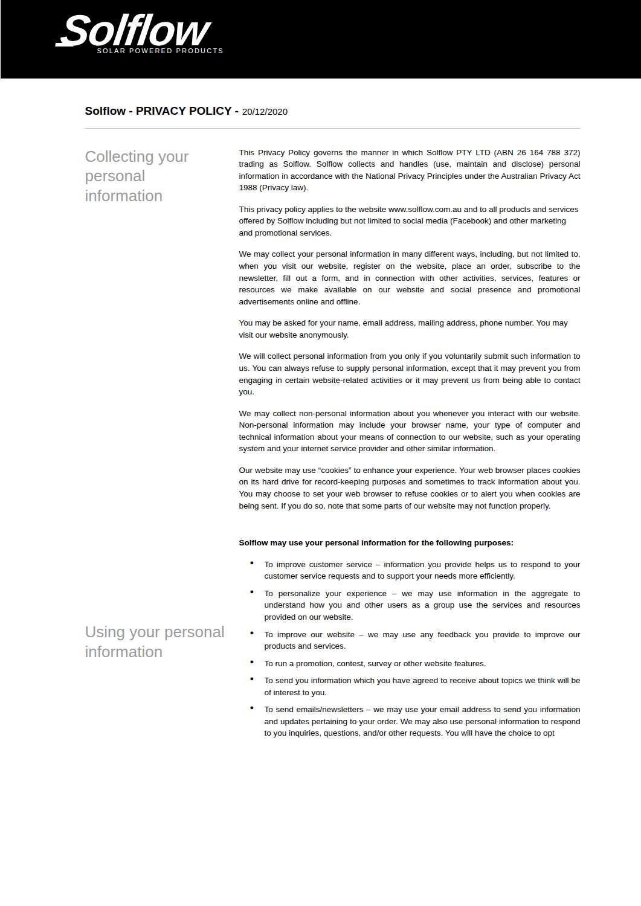Solflow
SOLAR POWERED PRODUCTS
Solflow - PRIVACY POLICY -
20/12/2020
Collecting your personal information
Using your personal information
This Privacy Policy governs the manner in which Solflow PTY LTD (ABN 26 164 788 372) trading as Solflow. Solflow collects and handles (use, maintain and disclose) personal information in accordance with the National Privacy Principles under the Australian Privacy Act 1988 (Privacy law).
This privacy policy applies to the website www.solflow.com.au and to all products and services offered by Solflow including but not limited to social media (Facebook) and other marketing and promotional services.
We may collect your personal information in many different ways, including, but not limited to, when you visit our website, register on the website, place an order, subscribe to the newsletter, fill out a form, and in connection with other activities, services, features or resources we make available on our website and social presence and promotional advertisements online and offline.
You may be asked for your name, email address, mailing address, phone number. You may visit our website anonymously.
We will collect personal information from you only if you voluntarily submit such information to us. You can always refuse to supply personal information, except that it may prevent you from engaging in certain website-related activities or it may prevent us from being able to contact you.
We may collect non-personal information about you whenever you interact with our website. Non-personal information may include your browser name, your type of computer and technical information about your means of connection to our website, such as your operating system and your internet service provider and other similar information.
Our website may use “cookies” to enhance your experience. Your web browser places cookies on its hard drive for record-keeping purposes and sometimes to track information about you. You may choose to set your web browser to refuse cookies or to alert you when cookies are being sent. If you do so, note that some parts of our website may not function properly.
Solflow may use your personal information for the following purposes:
To improve customer service – information you provide helps us to respond to your customer service requests and to support your needs more efficiently.
To personalize your experience – we may use information in the aggregate to understand how you and other users as a group use the services and resources provided on our website.
To improve our website – we may use any feedback you provide to improve our products and services.
To run a promotion, contest, survey or other website features.
To send you information which you have agreed to receive about topics we think will be of interest to you.
To send emails/newsletters – we may use your email address to send you information and updates pertaining to your order. We may also use personal information to respond to you inquiries, questions, and/or other requests. You will have the choice to opt